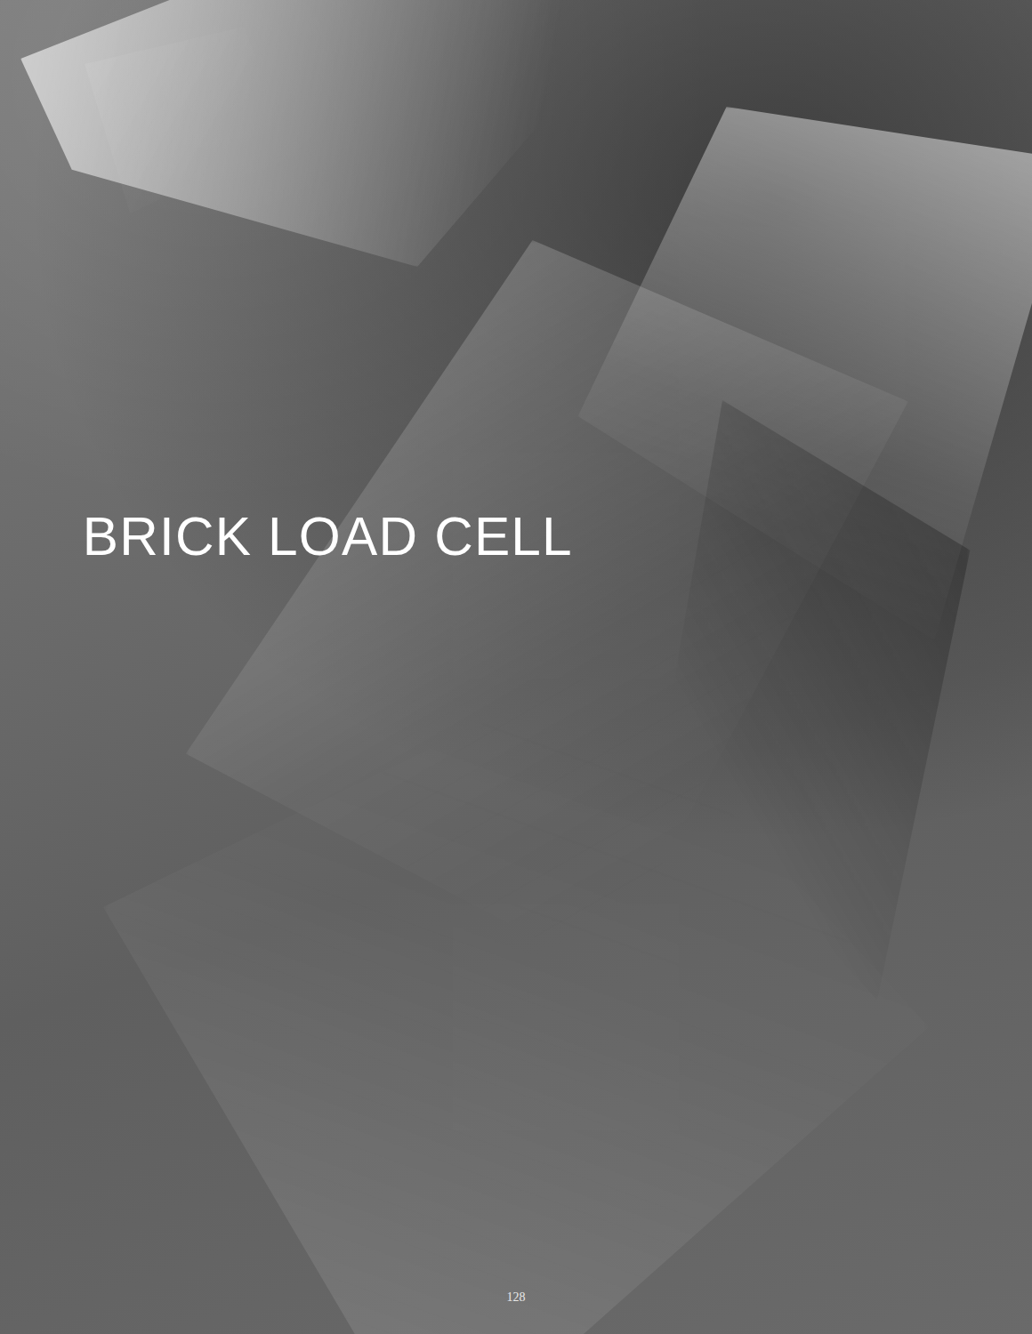Brick Load Cell
128